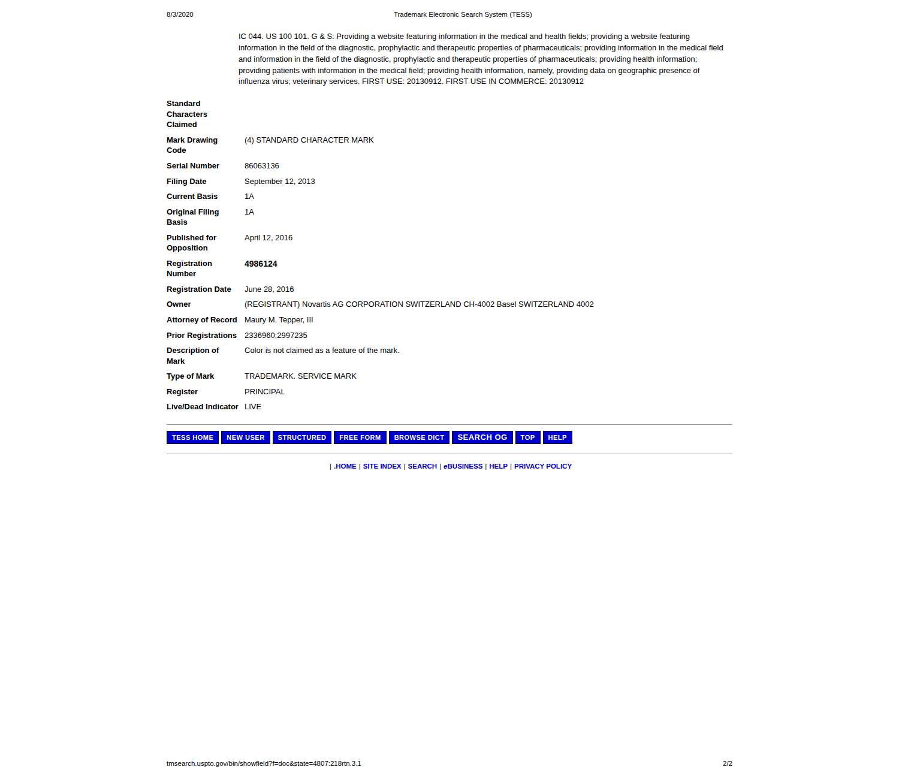8/3/2020
Trademark Electronic Search System (TESS)
IC 044. US 100 101. G & S: Providing a website featuring information in the medical and health fields; providing a website featuring information in the field of the diagnostic, prophylactic and therapeutic properties of pharmaceuticals; providing information in the medical field and information in the field of the diagnostic, prophylactic and therapeutic properties of pharmaceuticals; providing health information; providing patients with information in the medical field; providing health information, namely, providing data on geographic presence of influenza virus; veterinary services. FIRST USE: 20130912. FIRST USE IN COMMERCE: 20130912
| Standard Characters Claimed | |
| Mark Drawing Code | (4) STANDARD CHARACTER MARK |
| Serial Number | 86063136 |
| Filing Date | September 12, 2013 |
| Current Basis | 1A |
| Original Filing Basis | 1A |
| Published for Opposition | April 12, 2016 |
| Registration Number | 4986124 |
| Registration Date | June 28, 2016 |
| Owner | (REGISTRANT) Novartis AG CORPORATION SWITZERLAND CH-4002 Basel SWITZERLAND 4002 |
| Attorney of Record | Maury M. Tepper, III |
| Prior Registrations | 2336960;2997235 |
| Description of Mark | Color is not claimed as a feature of the mark. |
| Type of Mark | TRADEMARK. SERVICE MARK |
| Register | PRINCIPAL |
| Live/Dead Indicator | LIVE |
TESS Home New User Structured Free Form Browse Dict Search OG Top Help
|.HOME|SITE INDEX|SEARCH|e BUSINESS|HELP|PRIVACY POLICY
tmsearch.uspto.gov/bin/showfield?f=doc&state=4807:218rtn.3.1
2/2